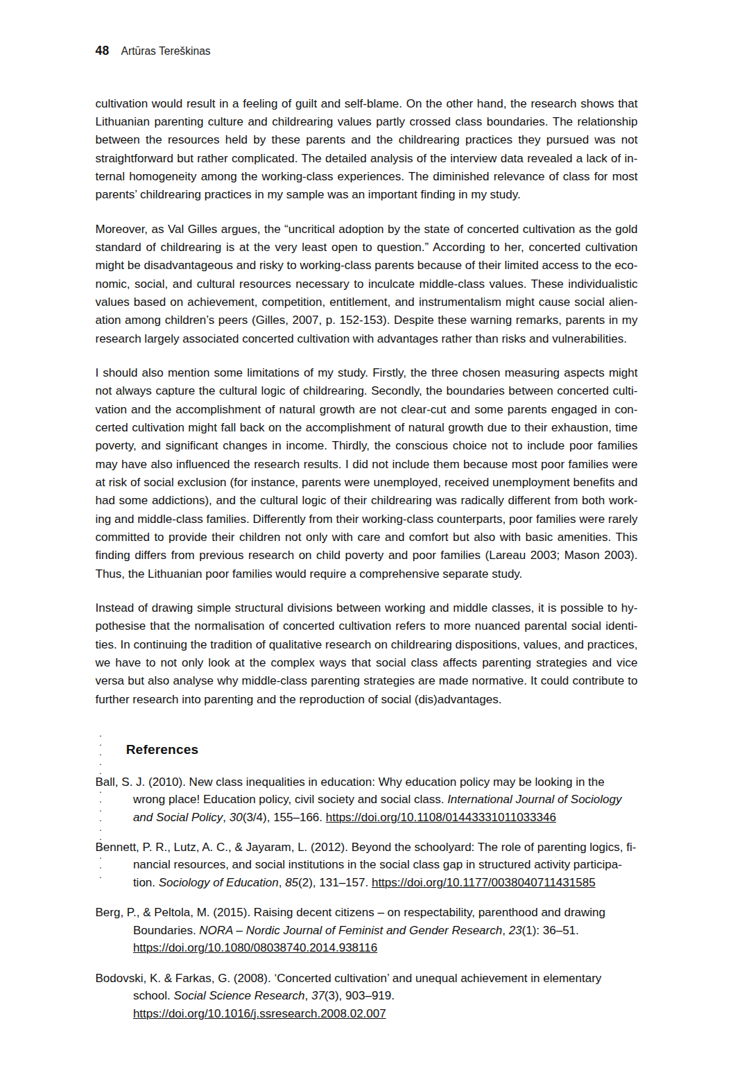48 Artūras Tereškinas
cultivation would result in a feeling of guilt and self-blame. On the other hand, the research shows that Lithuanian parenting culture and childrearing values partly crossed class boundaries. The relationship between the resources held by these parents and the childrearing practices they pursued was not straightforward but rather complicated. The detailed analysis of the interview data revealed a lack of internal homogeneity among the working-class experiences. The diminished relevance of class for most parents’ childrearing practices in my sample was an important finding in my study.
Moreover, as Val Gilles argues, the “uncritical adoption by the state of concerted cultivation as the gold standard of childrearing is at the very least open to question.” According to her, concerted cultivation might be disadvantageous and risky to working-class parents because of their limited access to the economic, social, and cultural resources necessary to inculcate middle-class values. These individualistic values based on achievement, competition, entitlement, and instrumentalism might cause social alienation among children’s peers (Gilles, 2007, p. 152-153). Despite these warning remarks, parents in my research largely associated concerted cultivation with advantages rather than risks and vulnerabilities.
I should also mention some limitations of my study. Firstly, the three chosen measuring aspects might not always capture the cultural logic of childrearing. Secondly, the boundaries between concerted cultivation and the accomplishment of natural growth are not clear-cut and some parents engaged in concerted cultivation might fall back on the accomplishment of natural growth due to their exhaustion, time poverty, and significant changes in income. Thirdly, the conscious choice not to include poor families may have also influenced the research results. I did not include them because most poor families were at risk of social exclusion (for instance, parents were unemployed, received unemployment benefits and had some addictions), and the cultural logic of their childrearing was radically different from both working and middle-class families. Differently from their working-class counterparts, poor families were rarely committed to provide their children not only with care and comfort but also with basic amenities. This finding differs from previous research on child poverty and poor families (Lareau 2003; Mason 2003). Thus, the Lithuanian poor families would require a comprehensive separate study.
Instead of drawing simple structural divisions between working and middle classes, it is possible to hypothesise that the normalisation of concerted cultivation refers to more nuanced parental social identities. In continuing the tradition of qualitative research on childrearing dispositions, values, and practices, we have to not only look at the complex ways that social class affects parenting strategies and vice versa but also analyse why middle-class parenting strategies are made normative. It could contribute to further research into parenting and the reproduction of social (dis)advantages.
................
References
Ball, S. J. (2010). New class inequalities in education: Why education policy may be looking in the wrong place! Education policy, civil society and social class. International Journal of Sociology and Social Policy, 30(3/4), 155–166. https://doi.org/10.1108/01443331011033346
Bennett, P. R., Lutz, A. C., & Jayaram, L. (2012). Beyond the schoolyard: The role of parenting logics, financial resources, and social institutions in the social class gap in structured activity participation. Sociology of Education, 85(2), 131–157. https://doi.org/10.1177/0038040711431585
Berg, P., & Peltola, M. (2015). Raising decent citizens – on respectability, parenthood and drawing Boundaries. NORA – Nordic Journal of Feminist and Gender Research, 23(1): 36–51. https://doi.org/10.1080/08038740.2014.938116
Bodovski, K. & Farkas, G. (2008). ‘Concerted cultivation’ and unequal achievement in elementary school. Social Science Research, 37(3), 903–919. https://doi.org/10.1016/j.ssresearch.2008.02.007